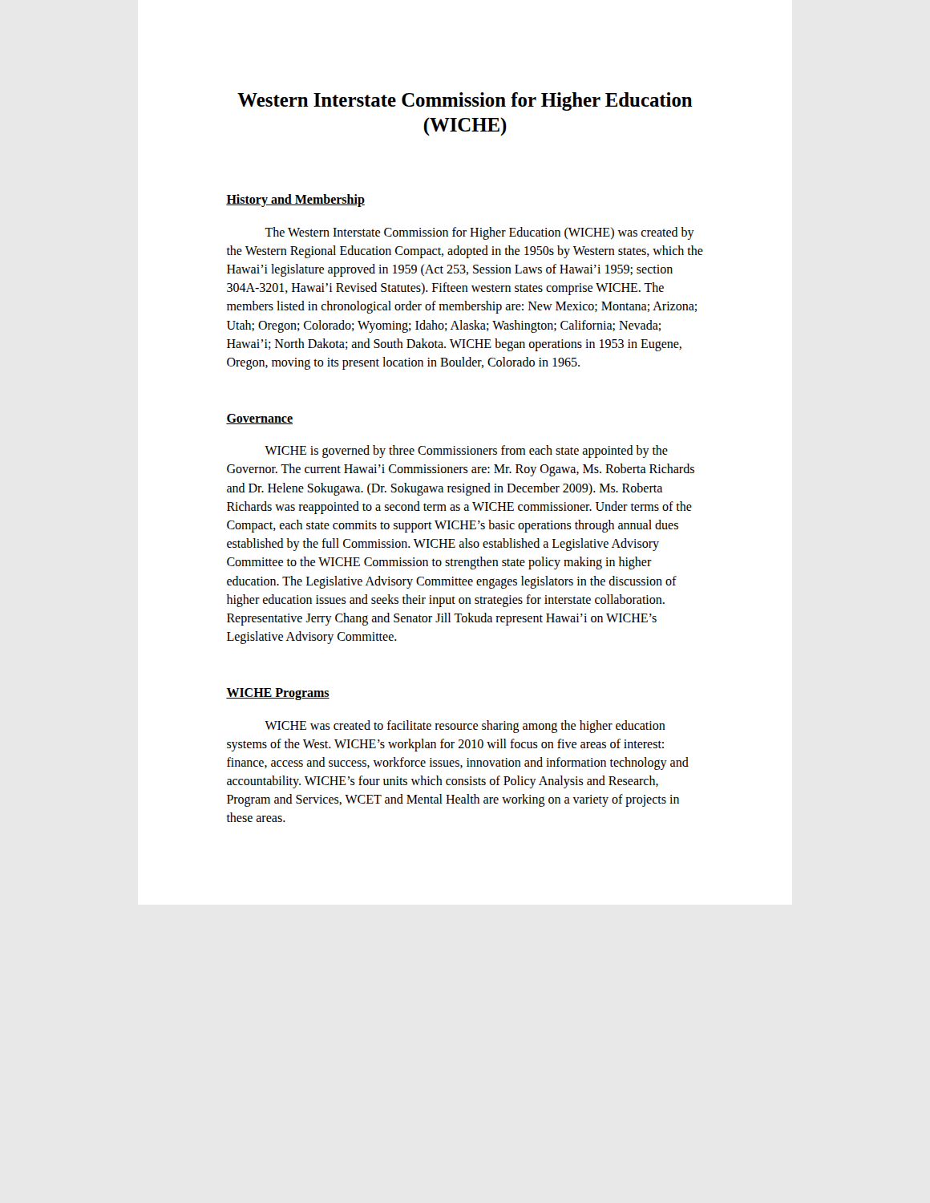Western Interstate Commission for Higher Education
(WICHE)
History and Membership
The Western Interstate Commission for Higher Education (WICHE) was created by the Western Regional Education Compact, adopted in the 1950s by Western states, which the Hawai’i legislature approved in 1959 (Act 253, Session Laws of Hawai’i 1959; section 304A-3201, Hawai’i Revised Statutes). Fifteen western states comprise WICHE. The members listed in chronological order of membership are: New Mexico; Montana; Arizona; Utah; Oregon; Colorado; Wyoming; Idaho; Alaska; Washington; California; Nevada; Hawai’i; North Dakota; and South Dakota. WICHE began operations in 1953 in Eugene, Oregon, moving to its present location in Boulder, Colorado in 1965.
Governance
WICHE is governed by three Commissioners from each state appointed by the Governor. The current Hawai’i Commissioners are: Mr. Roy Ogawa, Ms. Roberta Richards and Dr. Helene Sokugawa. (Dr. Sokugawa resigned in December 2009). Ms. Roberta Richards was reappointed to a second term as a WICHE commissioner. Under terms of the Compact, each state commits to support WICHE’s basic operations through annual dues established by the full Commission. WICHE also established a Legislative Advisory Committee to the WICHE Commission to strengthen state policy making in higher education. The Legislative Advisory Committee engages legislators in the discussion of higher education issues and seeks their input on strategies for interstate collaboration. Representative Jerry Chang and Senator Jill Tokuda represent Hawai’i on WICHE’s Legislative Advisory Committee.
WICHE Programs
WICHE was created to facilitate resource sharing among the higher education systems of the West. WICHE’s workplan for 2010 will focus on five areas of interest: finance, access and success, workforce issues, innovation and information technology and accountability. WICHE’s four units which consists of Policy Analysis and Research, Program and Services, WCET and Mental Health are working on a variety of projects in these areas.